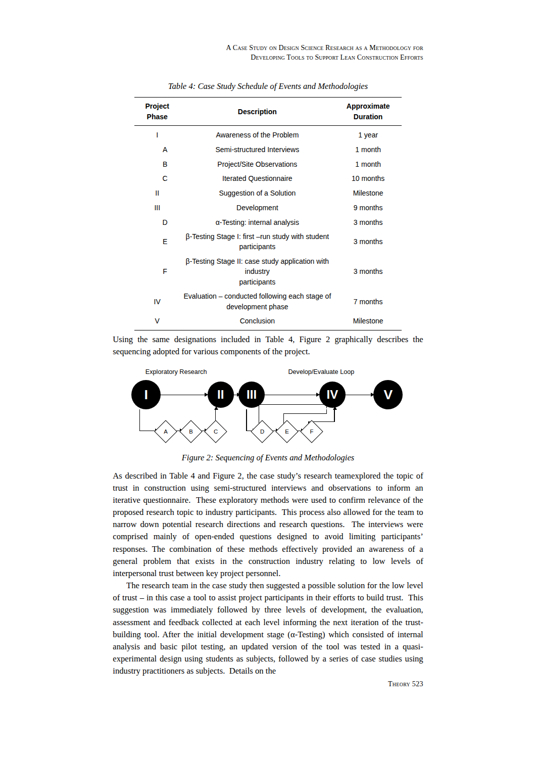A Case Study on Design Science Research as a Methodology for
Developing Tools to Support Lean Construction Efforts
Table 4: Case Study Schedule of Events and Methodologies
| Project Phase | Description | Approximate Duration |
| --- | --- | --- |
| I | Awareness of the Problem | 1 year |
| A | Semi-structured Interviews | 1 month |
| B | Project/Site Observations | 1 month |
| C | Iterated Questionnaire | 10 months |
| II | Suggestion of a Solution | Milestone |
| III | Development | 9 months |
| D | α-Testing: internal analysis | 3 months |
| E | β-Testing Stage I: first –run study with student participants | 3 months |
| F | β-Testing Stage II: case study application with industry participants | 3 months |
| IV | Evaluation – conducted following each stage of development phase | 7 months |
| V | Conclusion | Milestone |
Using the same designations included in Table 4, Figure 2 graphically describes the sequencing adopted for various components of the project.
Exploratory Research Develop/Evaluate Loop
I
II
III
IV
V
A
B
C
D
E
F
Figure 2: Sequencing of Events and Methodologies
As described in Table 4 and Figure 2, the case study’s research teamexplored the topic of trust in construction using semi-structured interviews and observations to inform an iterative questionnaire. These exploratory methods were used to confirm relevance of the proposed research topic to industry participants. This process also allowed for the team to narrow down potential research directions and research questions. The interviews were comprised mainly of open-ended questions designed to avoid limiting participants’ responses. The combination of these methods effectively provided an awareness of a general problem that exists in the construction industry relating to low levels of interpersonal trust between key project personnel.
The research team in the case study then suggested a possible solution for the low level of trust – in this case a tool to assist project participants in their efforts to build trust. This suggestion was immediately followed by three levels of development, the evaluation, assessment and feedback collected at each level informing the next iteration of the trust-building tool. After the initial development stage (α-Testing) which consisted of internal analysis and basic pilot testing, an updated version of the tool was tested in a quasi-experimental design using students as subjects, followed by a series of case studies using industry practitioners as subjects. Details on the
Theory 523